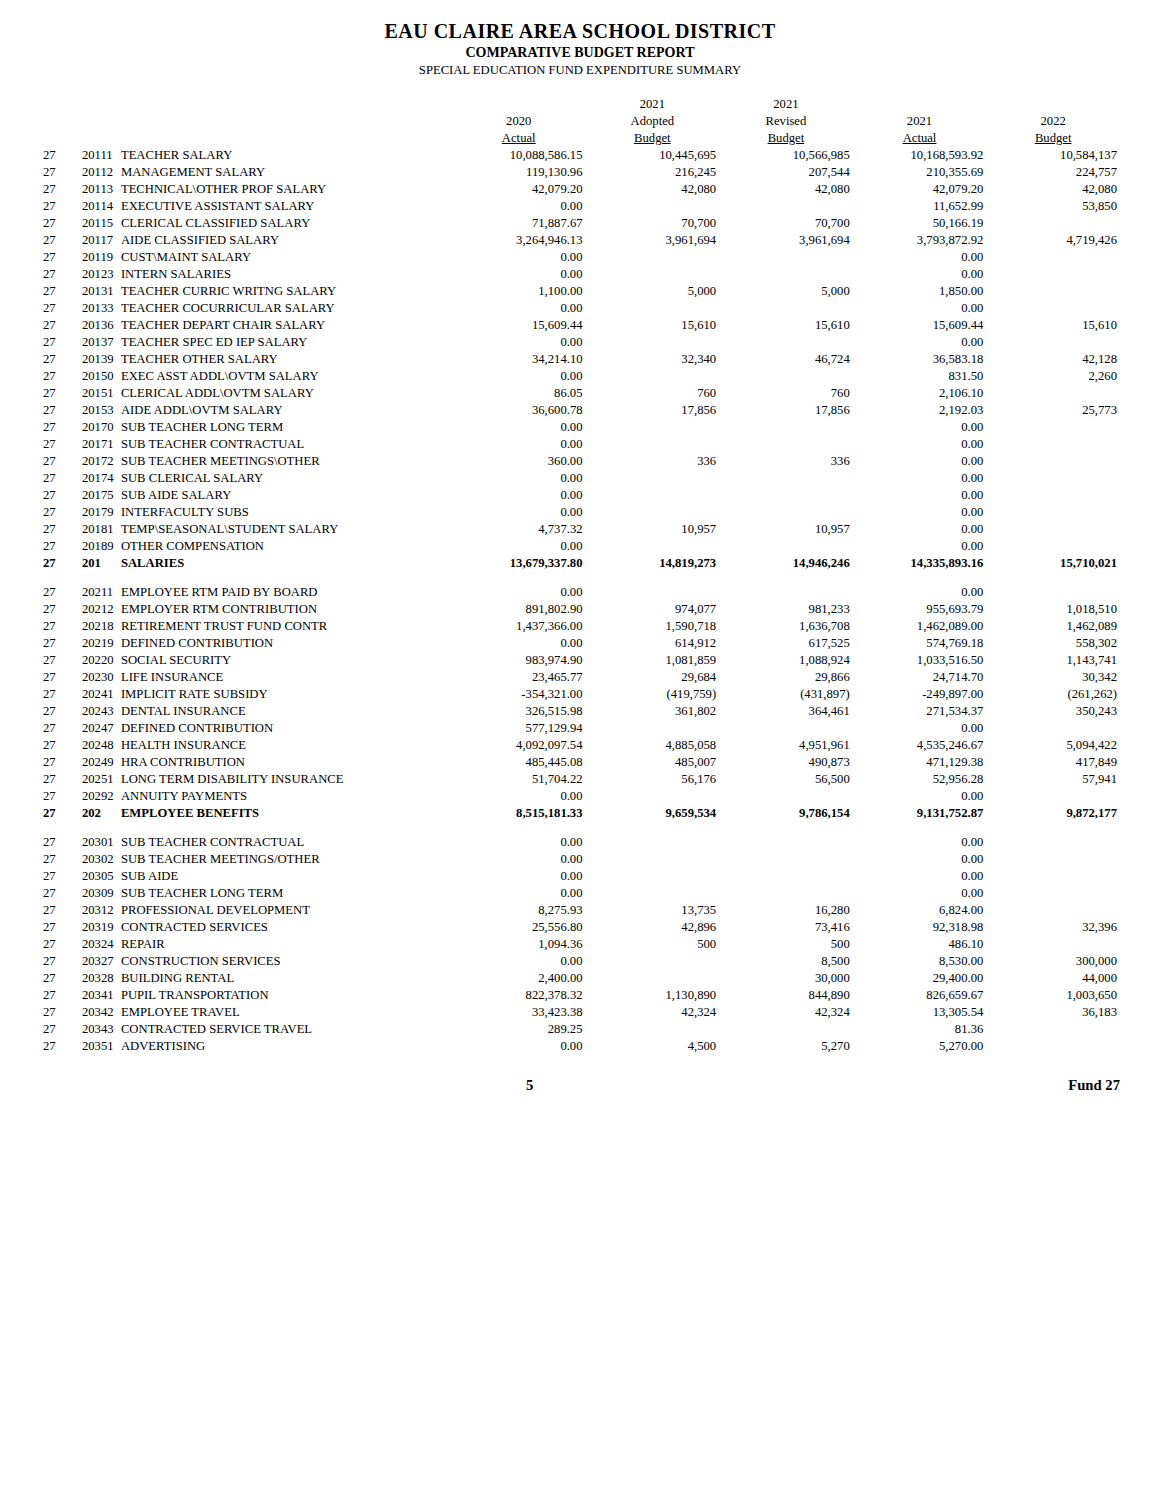EAU CLAIRE AREA SCHOOL DISTRICT
COMPARATIVE BUDGET REPORT
SPECIAL EDUCATION FUND EXPENDITURE SUMMARY
| | | | | 2021 | 2021 | | |
| --- | --- | --- | --- | --- | --- | --- | --- |
| | | | 2020 | Adopted | Revised | 2021 | 2022 |
| | | | Actual | Budget | Budget | Actual | Budget |
| 27 | 20111 | TEACHER SALARY | 10,088,586.15 | 10,445,695 | 10,566,985 | 10,168,593.92 | 10,584,137 |
| 27 | 20112 | MANAGEMENT SALARY | 119,130.96 | 216,245 | 207,544 | 210,355.69 | 224,757 |
| 27 | 20113 | TECHNICAL\OTHER PROF SALARY | 42,079.20 | 42,080 | 42,080 | 42,079.20 | 42,080 |
| 27 | 20114 | EXECUTIVE ASSISTANT SALARY | 0.00 | | | 11,652.99 | 53,850 |
| 27 | 20115 | CLERICAL CLASSIFIED SALARY | 71,887.67 | 70,700 | 70,700 | 50,166.19 | |
| 27 | 20117 | AIDE CLASSIFIED SALARY | 3,264,946.13 | 3,961,694 | 3,961,694 | 3,793,872.92 | 4,719,426 |
| 27 | 20119 | CUST\MAINT SALARY | 0.00 | | | 0.00 | |
| 27 | 20123 | INTERN SALARIES | 0.00 | | | 0.00 | |
| 27 | 20131 | TEACHER CURRIC WRITNG SALARY | 1,100.00 | 5,000 | 5,000 | 1,850.00 | |
| 27 | 20133 | TEACHER COCURRICULAR SALARY | 0.00 | | | 0.00 | |
| 27 | 20136 | TEACHER DEPART CHAIR SALARY | 15,609.44 | 15,610 | 15,610 | 15,609.44 | 15,610 |
| 27 | 20137 | TEACHER SPEC ED IEP SALARY | 0.00 | | | 0.00 | |
| 27 | 20139 | TEACHER OTHER SALARY | 34,214.10 | 32,340 | 46,724 | 36,583.18 | 42,128 |
| 27 | 20150 | EXEC ASST ADDL\OVTM SALARY | 0.00 | | | 831.50 | 2,260 |
| 27 | 20151 | CLERICAL ADDL\OVTM SALARY | 86.05 | 760 | 760 | 2,106.10 | |
| 27 | 20153 | AIDE ADDL\OVTM SALARY | 36,600.78 | 17,856 | 17,856 | 2,192.03 | 25,773 |
| 27 | 20170 | SUB TEACHER LONG TERM | 0.00 | | | 0.00 | |
| 27 | 20171 | SUB TEACHER CONTRACTUAL | 0.00 | | | 0.00 | |
| 27 | 20172 | SUB TEACHER MEETINGS\OTHER | 360.00 | 336 | 336 | 0.00 | |
| 27 | 20174 | SUB CLERICAL SALARY | 0.00 | | | 0.00 | |
| 27 | 20175 | SUB AIDE SALARY | 0.00 | | | 0.00 | |
| 27 | 20179 | INTERFACULTY SUBS | 0.00 | | | 0.00 | |
| 27 | 20181 | TEMP\SEASONAL\STUDENT SALARY | 4,737.32 | 10,957 | 10,957 | 0.00 | |
| 27 | 20189 | OTHER COMPENSATION | 0.00 | | | 0.00 | |
| 27 | 201 | SALARIES | 13,679,337.80 | 14,819,273 | 14,946,246 | 14,335,893.16 | 15,710,021 |
| 27 | 20211 | EMPLOYEE RTM PAID BY BOARD | 0.00 | | | 0.00 | |
| 27 | 20212 | EMPLOYER RTM CONTRIBUTION | 891,802.90 | 974,077 | 981,233 | 955,693.79 | 1,018,510 |
| 27 | 20218 | RETIREMENT TRUST FUND CONTR | 1,437,366.00 | 1,590,718 | 1,636,708 | 1,462,089.00 | 1,462,089 |
| 27 | 20219 | DEFINED CONTRIBUTION | 0.00 | 614,912 | 617,525 | 574,769.18 | 558,302 |
| 27 | 20220 | SOCIAL SECURITY | 983,974.90 | 1,081,859 | 1,088,924 | 1,033,516.50 | 1,143,741 |
| 27 | 20230 | LIFE INSURANCE | 23,465.77 | 29,684 | 29,866 | 24,714.70 | 30,342 |
| 27 | 20241 | IMPLICIT RATE SUBSIDY | -354,321.00 | (419,759) | (431,897) | -249,897.00 | (261,262) |
| 27 | 20243 | DENTAL INSURANCE | 326,515.98 | 361,802 | 364,461 | 271,534.37 | 350,243 |
| 27 | 20247 | DEFINED CONTRIBUTION | 577,129.94 | | | 0.00 | |
| 27 | 20248 | HEALTH INSURANCE | 4,092,097.54 | 4,885,058 | 4,951,961 | 4,535,246.67 | 5,094,422 |
| 27 | 20249 | HRA CONTRIBUTION | 485,445.08 | 485,007 | 490,873 | 471,129.38 | 417,849 |
| 27 | 20251 | LONG TERM DISABILITY INSURANCE | 51,704.22 | 56,176 | 56,500 | 52,956.28 | 57,941 |
| 27 | 20292 | ANNUITY PAYMENTS | 0.00 | | | 0.00 | |
| 27 | 202 | EMPLOYEE BENEFITS | 8,515,181.33 | 9,659,534 | 9,786,154 | 9,131,752.87 | 9,872,177 |
| 27 | 20301 | SUB TEACHER CONTRACTUAL | 0.00 | | | 0.00 | |
| 27 | 20302 | SUB TEACHER MEETINGS/OTHER | 0.00 | | | 0.00 | |
| 27 | 20305 | SUB AIDE | 0.00 | | | 0.00 | |
| 27 | 20309 | SUB TEACHER LONG TERM | 0.00 | | | 0.00 | |
| 27 | 20312 | PROFESSIONAL DEVELOPMENT | 8,275.93 | 13,735 | 16,280 | 6,824.00 | |
| 27 | 20319 | CONTRACTED SERVICES | 25,556.80 | 42,896 | 73,416 | 92,318.98 | 32,396 |
| 27 | 20324 | REPAIR | 1,094.36 | 500 | 500 | 486.10 | |
| 27 | 20327 | CONSTRUCTION SERVICES | 0.00 | | 8,500 | 8,530.00 | 300,000 |
| 27 | 20328 | BUILDING RENTAL | 2,400.00 | | 30,000 | 29,400.00 | 44,000 |
| 27 | 20341 | PUPIL TRANSPORTATION | 822,378.32 | 1,130,890 | 844,890 | 826,659.67 | 1,003,650 |
| 27 | 20342 | EMPLOYEE TRAVEL | 33,423.38 | 42,324 | 42,324 | 13,305.54 | 36,183 |
| 27 | 20343 | CONTRACTED SERVICE TRAVEL | 289.25 | | | 81.36 | |
| 27 | 20351 | ADVERTISING | 0.00 | 4,500 | 5,270 | 5,270.00 | |
5
Fund 27